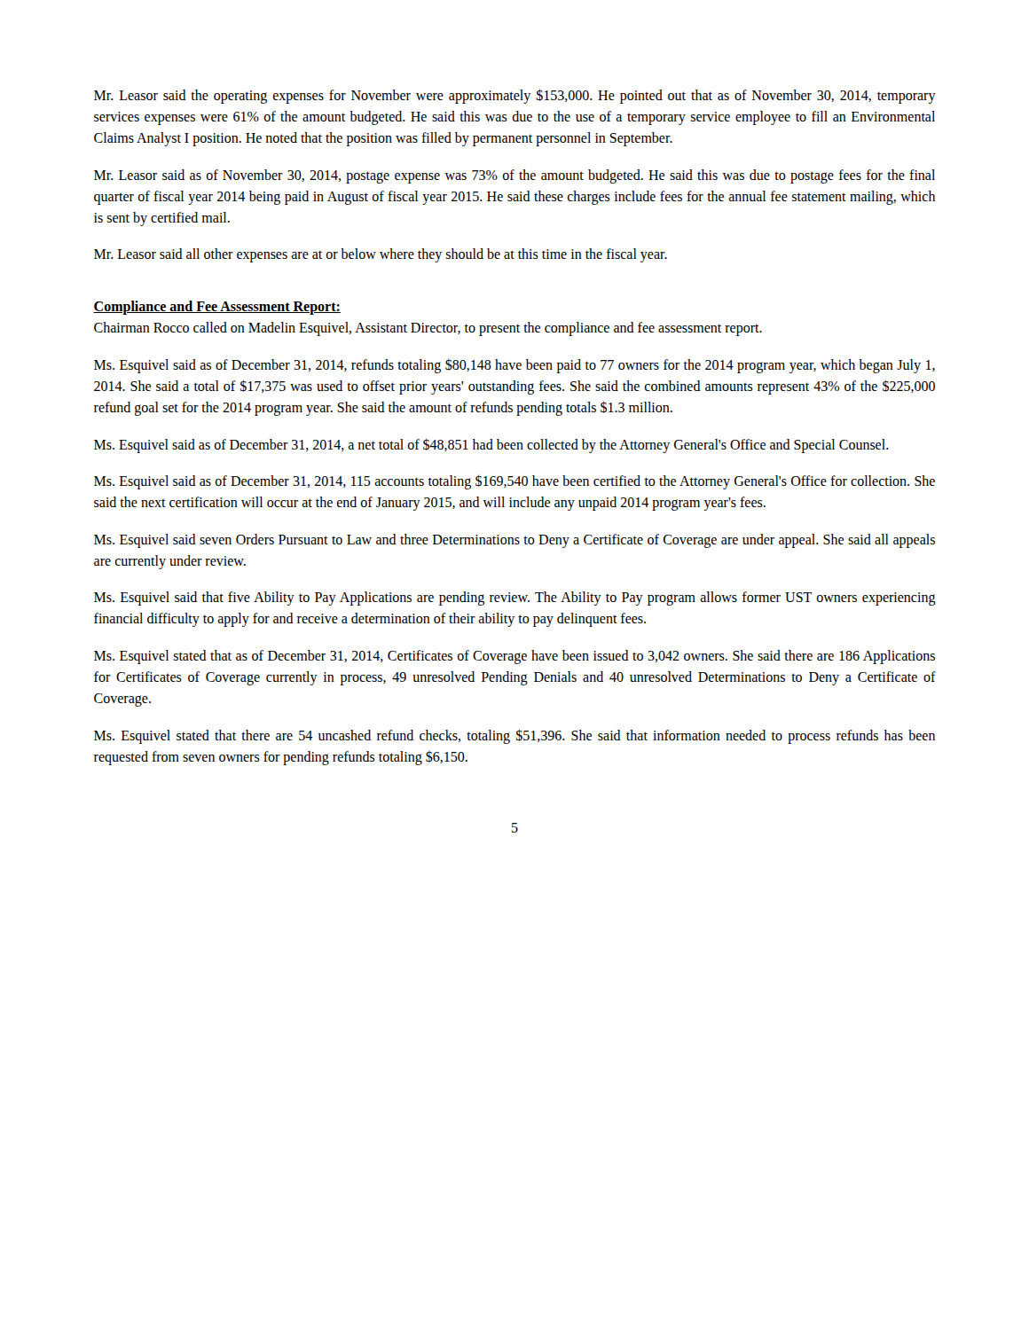Mr. Leasor said the operating expenses for November were approximately $153,000. He pointed out that as of November 30, 2014, temporary services expenses were 61% of the amount budgeted. He said this was due to the use of a temporary service employee to fill an Environmental Claims Analyst I position. He noted that the position was filled by permanent personnel in September.
Mr. Leasor said as of November 30, 2014, postage expense was 73% of the amount budgeted. He said this was due to postage fees for the final quarter of fiscal year 2014 being paid in August of fiscal year 2015. He said these charges include fees for the annual fee statement mailing, which is sent by certified mail.
Mr. Leasor said all other expenses are at or below where they should be at this time in the fiscal year.
Compliance and Fee Assessment Report:
Chairman Rocco called on Madelin Esquivel, Assistant Director, to present the compliance and fee assessment report.
Ms. Esquivel said as of December 31, 2014, refunds totaling $80,148 have been paid to 77 owners for the 2014 program year, which began July 1, 2014. She said a total of $17,375 was used to offset prior years' outstanding fees. She said the combined amounts represent 43% of the $225,000 refund goal set for the 2014 program year. She said the amount of refunds pending totals $1.3 million.
Ms. Esquivel said as of December 31, 2014, a net total of $48,851 had been collected by the Attorney General's Office and Special Counsel.
Ms. Esquivel said as of December 31, 2014, 115 accounts totaling $169,540 have been certified to the Attorney General's Office for collection. She said the next certification will occur at the end of January 2015, and will include any unpaid 2014 program year's fees.
Ms. Esquivel said seven Orders Pursuant to Law and three Determinations to Deny a Certificate of Coverage are under appeal. She said all appeals are currently under review.
Ms. Esquivel said that five Ability to Pay Applications are pending review. The Ability to Pay program allows former UST owners experiencing financial difficulty to apply for and receive a determination of their ability to pay delinquent fees.
Ms. Esquivel stated that as of December 31, 2014, Certificates of Coverage have been issued to 3,042 owners. She said there are 186 Applications for Certificates of Coverage currently in process, 49 unresolved Pending Denials and 40 unresolved Determinations to Deny a Certificate of Coverage.
Ms. Esquivel stated that there are 54 uncashed refund checks, totaling $51,396. She said that information needed to process refunds has been requested from seven owners for pending refunds totaling $6,150.
5